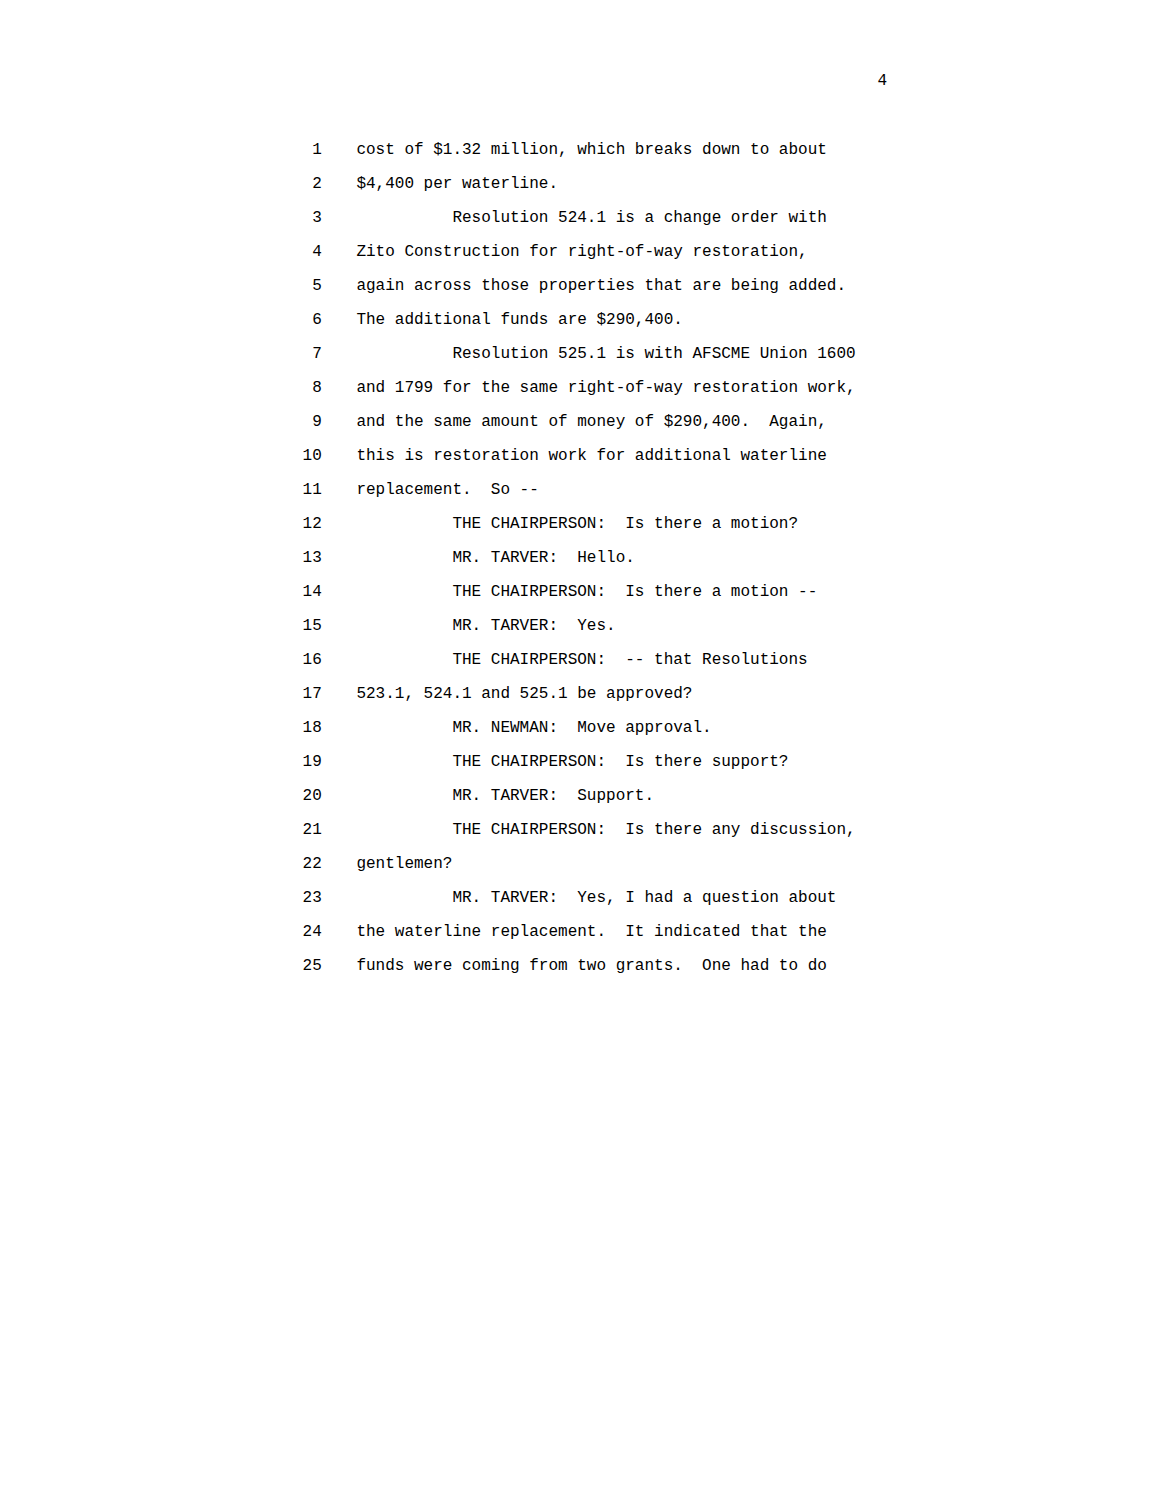4
| 1 | cost of $1.32 million, which breaks down to about |
| 2 | $4,400 per waterline. |
| 3 | Resolution 524.1 is a change order with |
| 4 | Zito Construction for right-of-way restoration, |
| 5 | again across those properties that are being added. |
| 6 | The additional funds are $290,400. |
| 7 | Resolution 525.1 is with AFSCME Union 1600 |
| 8 | and 1799 for the same right-of-way restoration work, |
| 9 | and the same amount of money of $290,400. Again, |
| 10 | this is restoration work for additional waterline |
| 11 | replacement. So -- |
| 12 | THE CHAIRPERSON: Is there a motion? |
| 13 | MR. TARVER: Hello. |
| 14 | THE CHAIRPERSON: Is there a motion -- |
| 15 | MR. TARVER: Yes. |
| 16 | THE CHAIRPERSON: -- that Resolutions |
| 17 | 523.1, 524.1 and 525.1 be approved? |
| 18 | MR. NEWMAN: Move approval. |
| 19 | THE CHAIRPERSON: Is there support? |
| 20 | MR. TARVER: Support. |
| 21 | THE CHAIRPERSON: Is there any discussion, |
| 22 | gentlemen? |
| 23 | MR. TARVER: Yes, I had a question about |
| 24 | the waterline replacement. It indicated that the |
| 25 | funds were coming from two grants. One had to do |